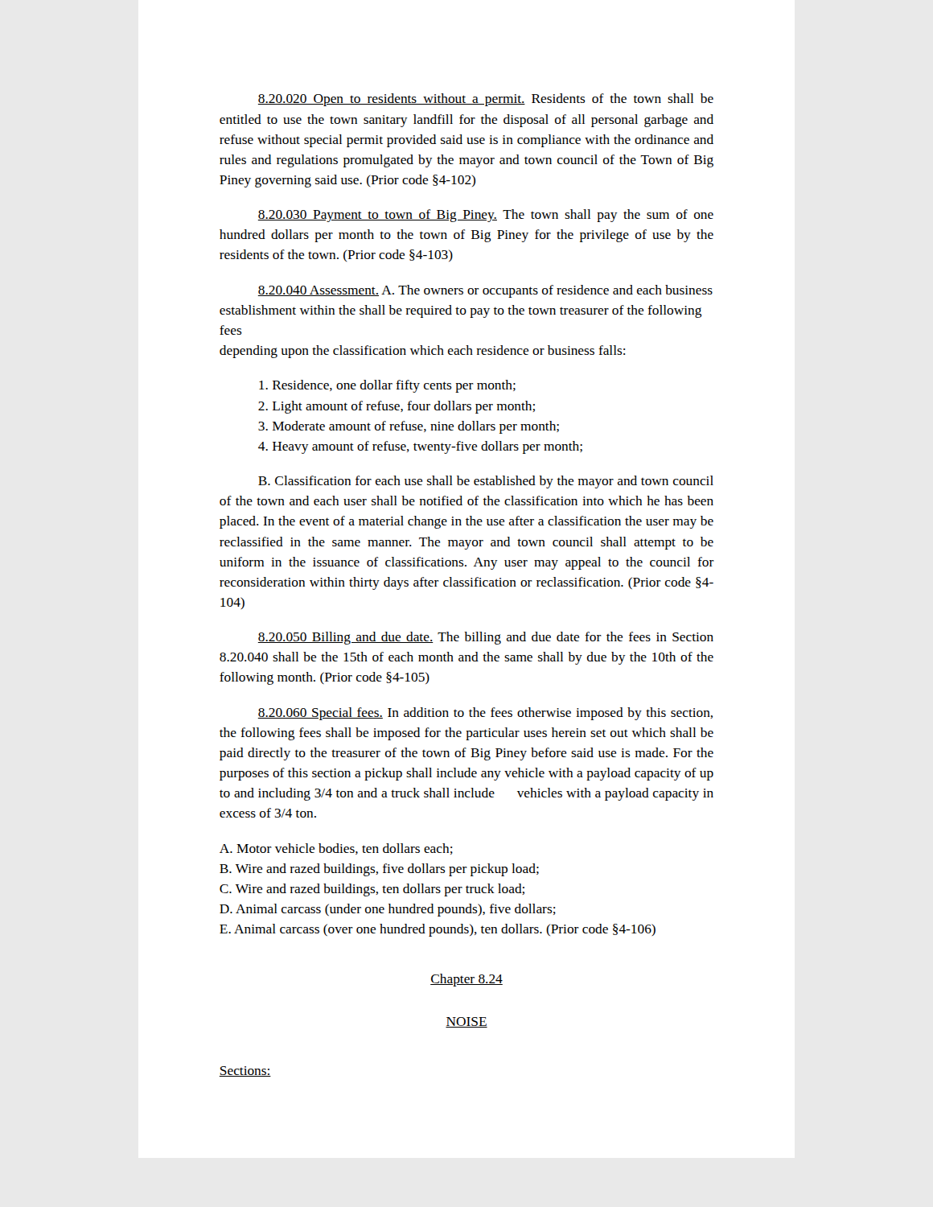8.20.020 Open to residents without a permit. Residents of the town shall be entitled to use the town sanitary landfill for the disposal of all personal garbage and refuse without special permit provided said use is in compliance with the ordinance and rules and regulations promulgated by the mayor and town council of the Town of Big Piney governing said use. (Prior code §4-102)
8.20.030 Payment to town of Big Piney. The town shall pay the sum of one hundred dollars per month to the town of Big Piney for the privilege of use by the residents of the town. (Prior code §4-103)
8.20.040 Assessment. A. The owners or occupants of residence and each business
establishment within the shall be required to pay to the town treasurer of the following fees
depending upon the classification which each residence or business falls:
1. Residence, one dollar fifty cents per month;
2. Light amount of refuse, four dollars per month;
3. Moderate amount of refuse, nine dollars per month;
4. Heavy amount of refuse, twenty-five dollars per month;
B. Classification for each use shall be established by the mayor and town council of the town and each user shall be notified of the classification into which he has been placed. In the event of a material change in the use after a classification the user may be reclassified in the same manner. The mayor and town council shall attempt to be uniform in the issuance of classifications. Any user may appeal to the council for reconsideration within thirty days after classification or reclassification. (Prior code §4-104)
8.20.050 Billing and due date. The billing and due date for the fees in Section 8.20.040 shall be the 15th of each month and the same shall by due by the 10th of the following month. (Prior code §4-105)
8.20.060 Special fees. In addition to the fees otherwise imposed by this section, the following fees shall be imposed for the particular uses herein set out which shall be paid directly to the treasurer of the town of Big Piney before said use is made. For the purposes of this section a pickup shall include any vehicle with a payload capacity of up to and including 3/4 ton and a truck shall include vehicles with a payload capacity in excess of 3/4 ton.
A. Motor vehicle bodies, ten dollars each;
B. Wire and razed buildings, five dollars per pickup load;
C. Wire and razed buildings, ten dollars per truck load;
D. Animal carcass (under one hundred pounds), five dollars;
E. Animal carcass (over one hundred pounds), ten dollars. (Prior code §4-106)
Chapter 8.24
NOISE
Sections: